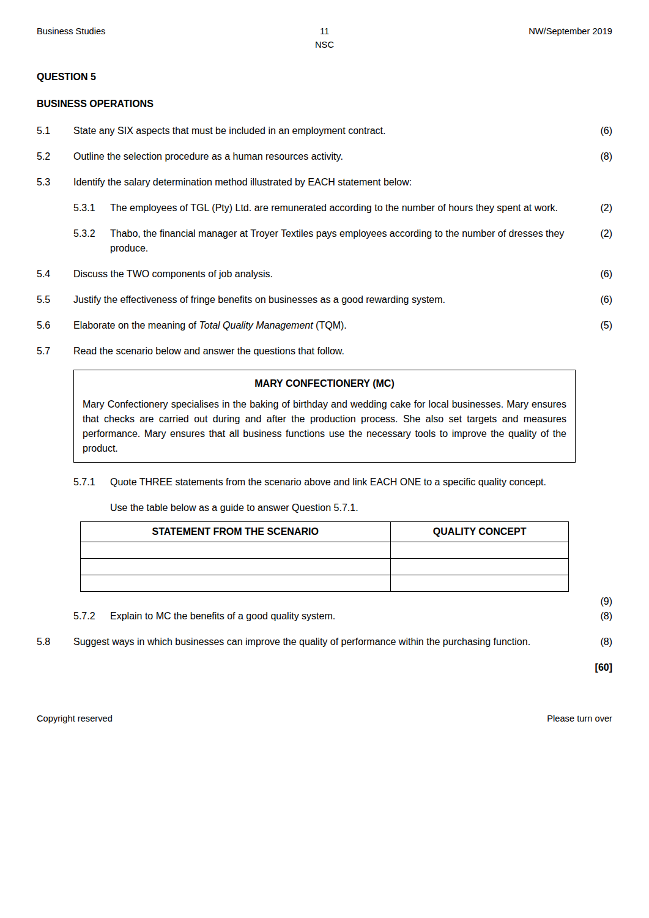Business Studies
11
NSC
NW/September 2019
QUESTION 5
BUSINESS OPERATIONS
5.1
State any SIX aspects that must be included in an employment contract.
(6)
5.2
Outline the selection procedure as a human resources activity.
(8)
5.3
Identify the salary determination method illustrated by EACH statement below:
5.3.1
The employees of TGL (Pty) Ltd. are remunerated according to the number of hours they spent at work.
(2)
5.3.2
Thabo, the financial manager at Troyer Textiles pays employees according to the number of dresses they produce.
(2)
5.4
Discuss the TWO components of job analysis.
(6)
5.5
Justify the effectiveness of fringe benefits on businesses as a good rewarding system.
(6)
5.6
Elaborate on the meaning of Total Quality Management (TQM).
(5)
5.7
Read the scenario below and answer the questions that follow.
MARY CONFECTIONERY (MC)
Mary Confectionery specialises in the baking of birthday and wedding cake for local businesses. Mary ensures that checks are carried out during and after the production process. She also set targets and measures performance. Mary ensures that all business functions use the necessary tools to improve the quality of the product.
5.7.1
Quote THREE statements from the scenario above and link EACH ONE to a specific quality concept.
Use the table below as a guide to answer Question 5.7.1.
| STATEMENT FROM THE SCENARIO | QUALITY CONCEPT |
| --- | --- |
(9)
5.7.2
Explain to MC the benefits of a good quality system.
(8)
5.8
Suggest ways in which businesses can improve the quality of performance within the purchasing function.
(8)
[60]
Copyright reserved
Please turn over